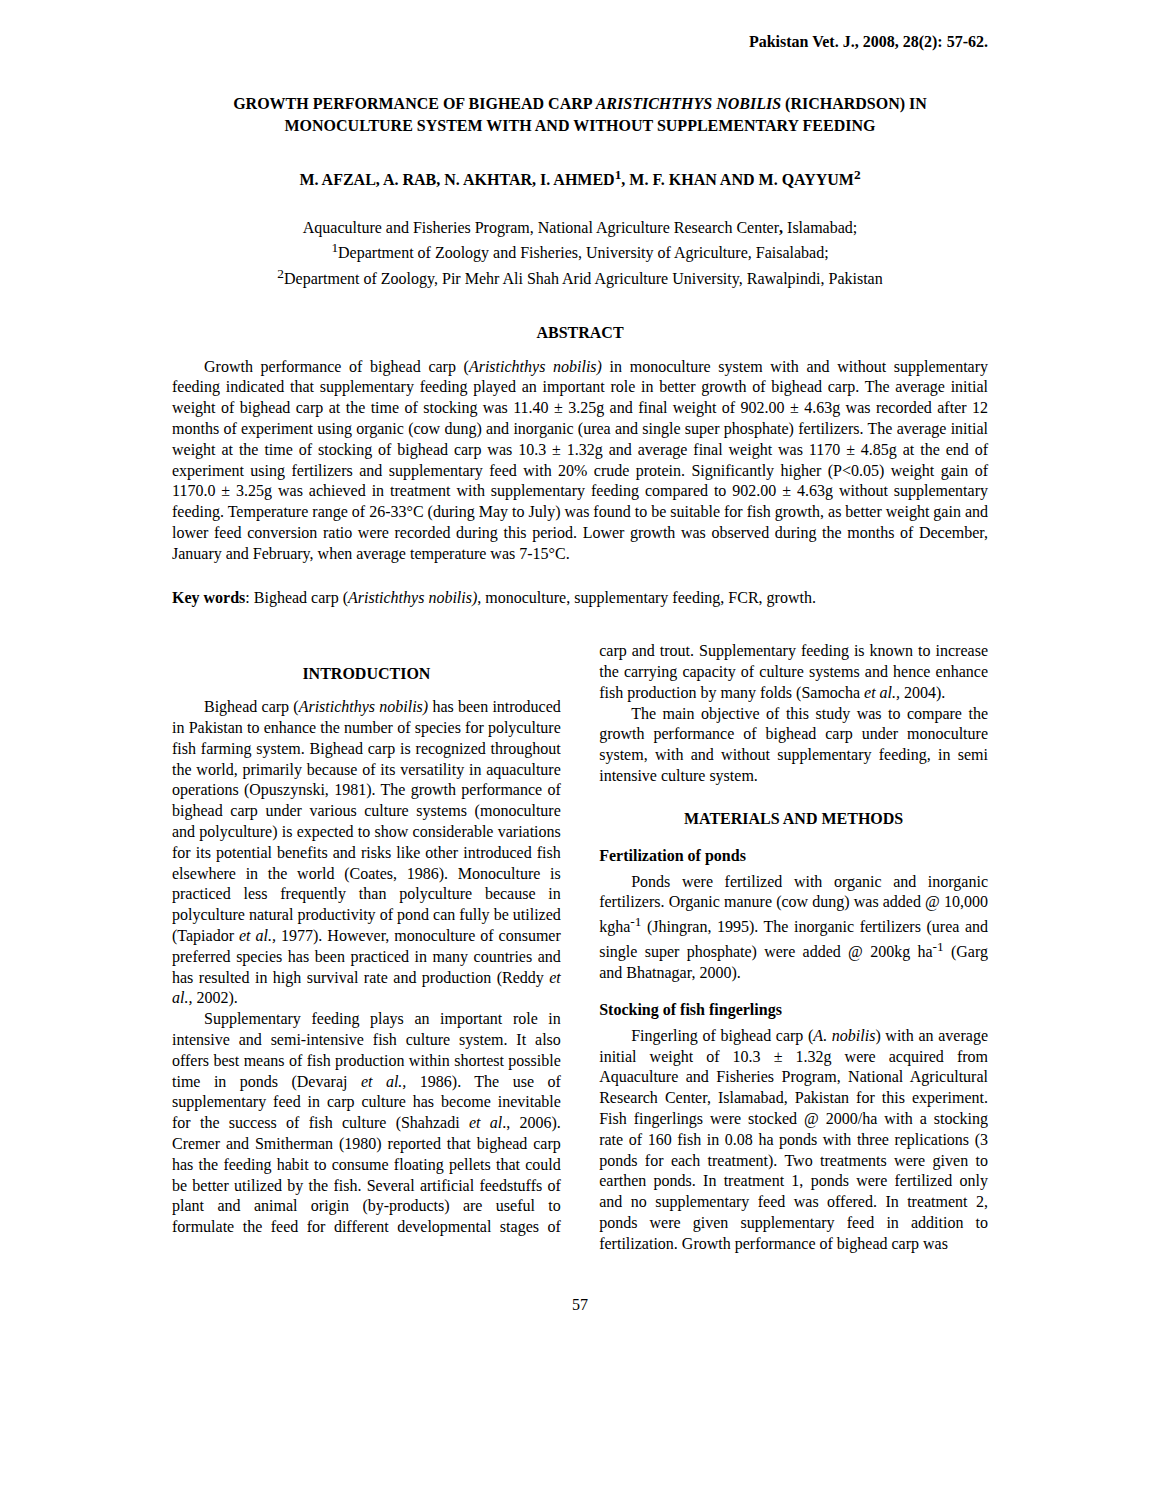Pakistan Vet. J., 2008, 28(2): 57-62.
Growth Performance of Bighead Carp Aristichthys nobilis (Richardson) in Monoculture System With and Without Supplementary Feeding
M. AFZAL, A. RAB, N. AKHTAR, I. AHMED1, M. F. KHAN AND M. QAYYUM2
Aquaculture and Fisheries Program, National Agriculture Research Center, Islamabad;
1Department of Zoology and Fisheries, University of Agriculture, Faisalabad;
2Department of Zoology, Pir Mehr Ali Shah Arid Agriculture University, Rawalpindi, Pakistan
Abstract
Growth performance of bighead carp (Aristichthys nobilis) in monoculture system with and without supplementary feeding indicated that supplementary feeding played an important role in better growth of bighead carp. The average initial weight of bighead carp at the time of stocking was 11.40 ± 3.25g and final weight of 902.00 ± 4.63g was recorded after 12 months of experiment using organic (cow dung) and inorganic (urea and single super phosphate) fertilizers. The average initial weight at the time of stocking of bighead carp was 10.3 ± 1.32g and average final weight was 1170 ± 4.85g at the end of experiment using fertilizers and supplementary feed with 20% crude protein. Significantly higher (P<0.05) weight gain of 1170.0 ± 3.25g was achieved in treatment with supplementary feeding compared to 902.00 ± 4.63g without supplementary feeding. Temperature range of 26-33°C (during May to July) was found to be suitable for fish growth, as better weight gain and lower feed conversion ratio were recorded during this period. Lower growth was observed during the months of December, January and February, when average temperature was 7-15°C.
Key words: Bighead carp (Aristichthys nobilis), monoculture, supplementary feeding, FCR, growth.
Introduction
Bighead carp (Aristichthys nobilis) has been introduced in Pakistan to enhance the number of species for polyculture fish farming system. Bighead carp is recognized throughout the world, primarily because of its versatility in aquaculture operations (Opuszynski, 1981). The growth performance of bighead carp under various culture systems (monoculture and polyculture) is expected to show considerable variations for its potential benefits and risks like other introduced fish elsewhere in the world (Coates, 1986). Monoculture is practiced less frequently than polyculture because in polyculture natural productivity of pond can fully be utilized (Tapiador et al., 1977). However, monoculture of consumer preferred species has been practiced in many countries and has resulted in high survival rate and production (Reddy et al., 2002).
Supplementary feeding plays an important role in intensive and semi-intensive fish culture system. It also offers best means of fish production within shortest possible time in ponds (Devaraj et al., 1986). The use of supplementary feed in carp culture has become inevitable for the success of fish culture (Shahzadi et al., 2006). Cremer and Smitherman (1980) reported that bighead carp has the feeding habit to consume floating pellets that could be better utilized by the fish. Several artificial feedstuffs of plant and animal origin (by-products) are useful to formulate the feed for different developmental stages of carp and trout. Supplementary feeding is known to increase the carrying capacity of culture systems and hence enhance fish production by many folds (Samocha et al., 2004).
The main objective of this study was to compare the growth performance of bighead carp under monoculture system, with and without supplementary feeding, in semi intensive culture system.
Materials and Methods
Fertilization of ponds
Ponds were fertilized with organic and inorganic fertilizers. Organic manure (cow dung) was added @ 10,000 kgha-1 (Jhingran, 1995). The inorganic fertilizers (urea and single super phosphate) were added @ 200kg ha-1 (Garg and Bhatnagar, 2000).
Stocking of fish fingerlings
Fingerling of bighead carp (A. nobilis) with an average initial weight of 10.3 ± 1.32g were acquired from Aquaculture and Fisheries Program, National Agricultural Research Center, Islamabad, Pakistan for this experiment. Fish fingerlings were stocked @ 2000/ha with a stocking rate of 160 fish in 0.08 ha ponds with three replications (3 ponds for each treatment). Two treatments were given to earthen ponds. In treatment 1, ponds were fertilized only and no supplementary feed was offered. In treatment 2, ponds were given supplementary feed in addition to fertilization. Growth performance of bighead carp was
57